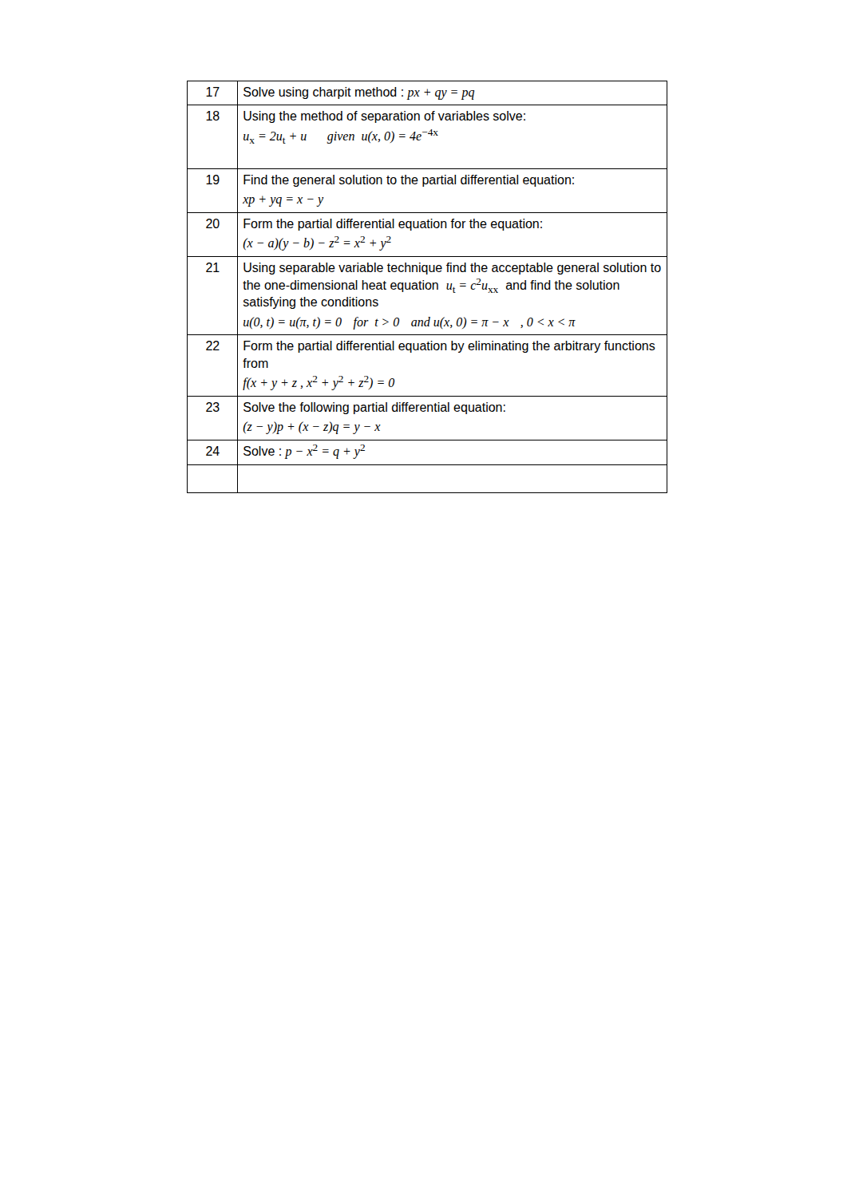| 17 | Solve using charpit method : px + qy = pq |
| 18 | Using the method of separation of variables solve: u x = 2u t + u given u(x, 0) = 4e −4x |
| 19 | Find the general solution to the partial differential equation: xp + yq = x − y |
| 20 | Form the partial differential equation for the equation: (x − a)(y − b) − z 2 = x 2 + y 2 |
| 21 | Using separable variable technique find the acceptable general solution to the one-dimensional heat equation u t = c 2 u xx and find the solution satisfying the conditions u(0, t) = u(π, t) = 0 for t > 0 and u(x, 0) = π − x , 0 < x < π |
| 22 | Form the partial differential equation by eliminating the arbitrary functions from f(x + y + z , x 2 + y 2 + z 2 ) = 0 |
| 23 | Solve the following partial differential equation: (z − y)p + (x − z)q = y − x |
| 24 | Solve : p − x 2 = q + y 2 |